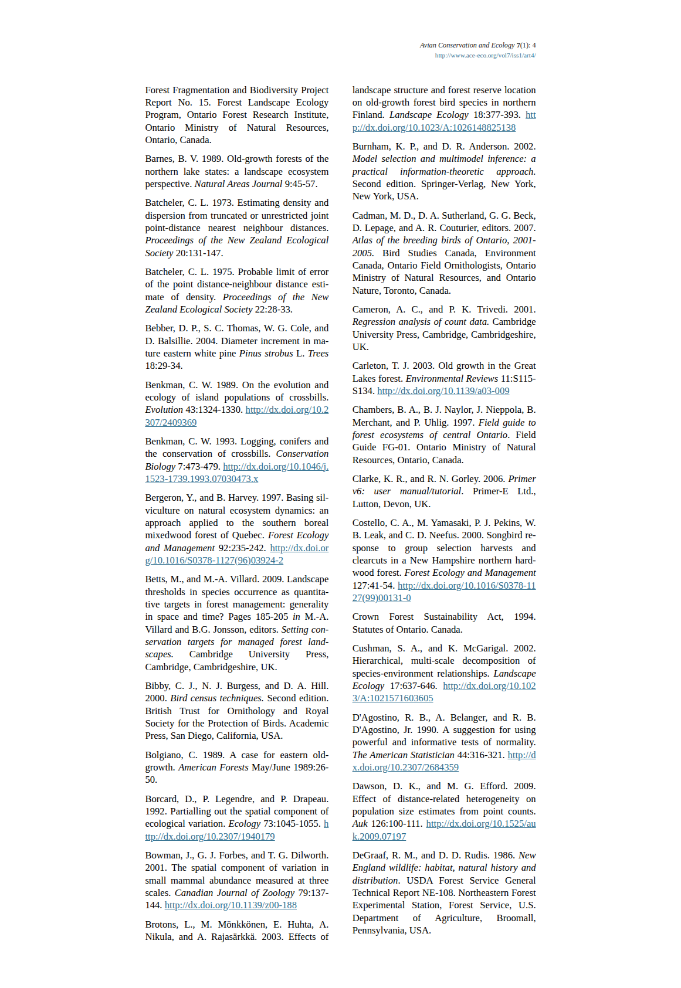Avian Conservation and Ecology 7(1): 4
http://www.ace-eco.org/vol7/iss1/art4/
Forest Fragmentation and Biodiversity Project Report No. 15. Forest Landscape Ecology Program, Ontario Forest Research Institute, Ontario Ministry of Natural Resources, Ontario, Canada.
Barnes, B. V. 1989. Old-growth forests of the northern lake states: a landscape ecosystem perspective. Natural Areas Journal 9:45-57.
Batcheler, C. L. 1973. Estimating density and dispersion from truncated or unrestricted joint point-distance nearest neighbour distances. Proceedings of the New Zealand Ecological Society 20:131-147.
Batcheler, C. L. 1975. Probable limit of error of the point distance-neighbour distance estimate of density. Proceedings of the New Zealand Ecological Society 22:28-33.
Bebber, D. P., S. C. Thomas, W. G. Cole, and D. Balsillie. 2004. Diameter increment in mature eastern white pine Pinus strobus L. Trees 18:29-34.
Benkman, C. W. 1989. On the evolution and ecology of island populations of crossbills. Evolution 43:1324-1330. http://dx.doi.org/10.2307/2409369
Benkman, C. W. 1993. Logging, conifers and the conservation of crossbills. Conservation Biology 7:473-479. http://dx.doi.org/10.1046/j.1523-1739.1993.07030473.x
Bergeron, Y., and B. Harvey. 1997. Basing silviculture on natural ecosystem dynamics: an approach applied to the southern boreal mixedwood forest of Quebec. Forest Ecology and Management 92:235-242. http://dx.doi.org/10.1016/S0378-1127(96)03924-2
Betts, M., and M.-A. Villard. 2009. Landscape thresholds in species occurrence as quantitative targets in forest management: generality in space and time? Pages 185-205 in M.-A. Villard and B.G. Jonsson, editors. Setting conservation targets for managed forest landscapes. Cambridge University Press, Cambridge, Cambridgeshire, UK.
Bibby, C. J., N. J. Burgess, and D. A. Hill. 2000. Bird census techniques. Second edition. British Trust for Ornithology and Royal Society for the Protection of Birds. Academic Press, San Diego, California, USA.
Bolgiano, C. 1989. A case for eastern old-growth. American Forests May/June 1989:26-50.
Borcard, D., P. Legendre, and P. Drapeau. 1992. Partialling out the spatial component of ecological variation. Ecology 73:1045-1055. http://dx.doi.org/10.2307/1940179
Bowman, J., G. J. Forbes, and T. G. Dilworth. 2001. The spatial component of variation in small mammal abundance measured at three scales. Canadian Journal of Zoology 79:137-144. http://dx.doi.org/10.1139/z00-188
Brotons, L., M. Mönkkönen, E. Huhta, A. Nikula, and A. Rajasärkkä. 2003. Effects of landscape structure and forest reserve location on old-growth forest bird species in northern Finland. Landscape Ecology 18:377-393. http://dx.doi.org/10.1023/A:1026148825138
Burnham, K. P., and D. R. Anderson. 2002. Model selection and multimodel inference: a practical information-theoretic approach. Second edition. Springer-Verlag, New York, New York, USA.
Cadman, M. D., D. A. Sutherland, G. G. Beck, D. Lepage, and A. R. Couturier, editors. 2007. Atlas of the breeding birds of Ontario, 2001-2005. Bird Studies Canada, Environment Canada, Ontario Field Ornithologists, Ontario Ministry of Natural Resources, and Ontario Nature, Toronto, Canada.
Cameron, A. C., and P. K. Trivedi. 2001. Regression analysis of count data. Cambridge University Press, Cambridge, Cambridgeshire, UK.
Carleton, T. J. 2003. Old growth in the Great Lakes forest. Environmental Reviews 11:S115-S134. http://dx.doi.org/10.1139/a03-009
Chambers, B. A., B. J. Naylor, J. Nieppola, B. Merchant, and P. Uhlig. 1997. Field guide to forest ecosystems of central Ontario. Field Guide FG-01. Ontario Ministry of Natural Resources, Ontario, Canada.
Clarke, K. R., and R. N. Gorley. 2006. Primer v6: user manual/tutorial. Primer-E Ltd., Lutton, Devon, UK.
Costello, C. A., M. Yamasaki, P. J. Pekins, W. B. Leak, and C. D. Neefus. 2000. Songbird response to group selection harvests and clearcuts in a New Hampshire northern hardwood forest. Forest Ecology and Management 127:41-54. http://dx.doi.org/10.1016/S0378-1127(99)00131-0
Crown Forest Sustainability Act, 1994. Statutes of Ontario. Canada.
Cushman, S. A., and K. McGarigal. 2002. Hierarchical, multi-scale decomposition of species-environment relationships. Landscape Ecology 17:637-646. http://dx.doi.org/10.1023/A:1021571603605
D'Agostino, R. B., A. Belanger, and R. B. D'Agostino, Jr. 1990. A suggestion for using powerful and informative tests of normality. The American Statistician 44:316-321. http://dx.doi.org/10.2307/2684359
Dawson, D. K., and M. G. Efford. 2009. Effect of distance-related heterogeneity on population size estimates from point counts. Auk 126:100-111. http://dx.doi.org/10.1525/auk.2009.07197
DeGraaf, R. M., and D. D. Rudis. 1986. New England wildlife: habitat, natural history and distribution. USDA Forest Service General Technical Report NE-108. Northeastern Forest Experimental Station, Forest Service, U.S. Department of Agriculture, Broomall, Pennsylvania, USA.